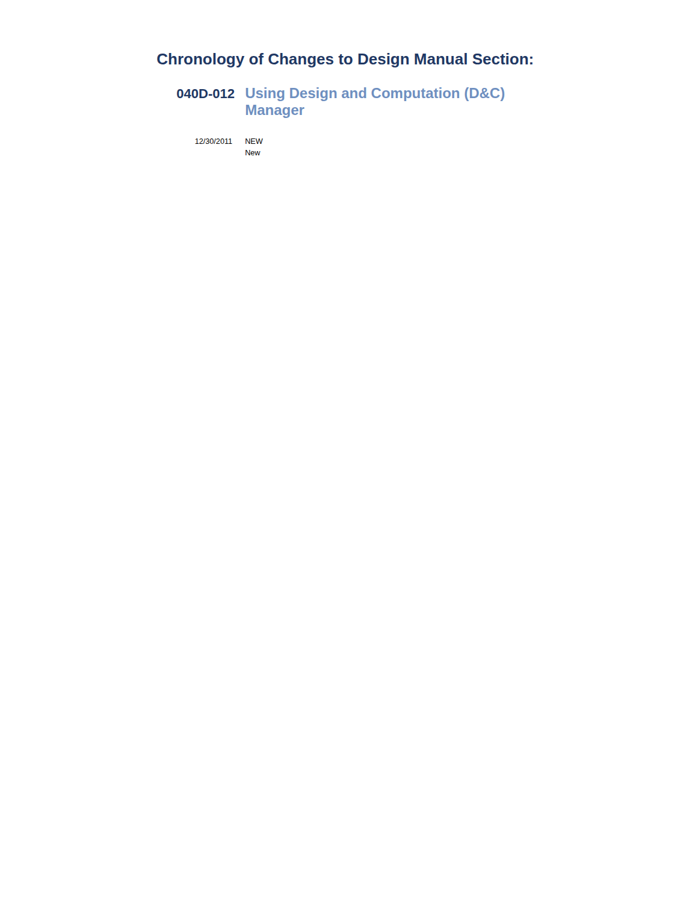Chronology of Changes to Design Manual Section:
040D-012
Using Design and Computation (D&C) Manager
12/30/2011
NEW
New